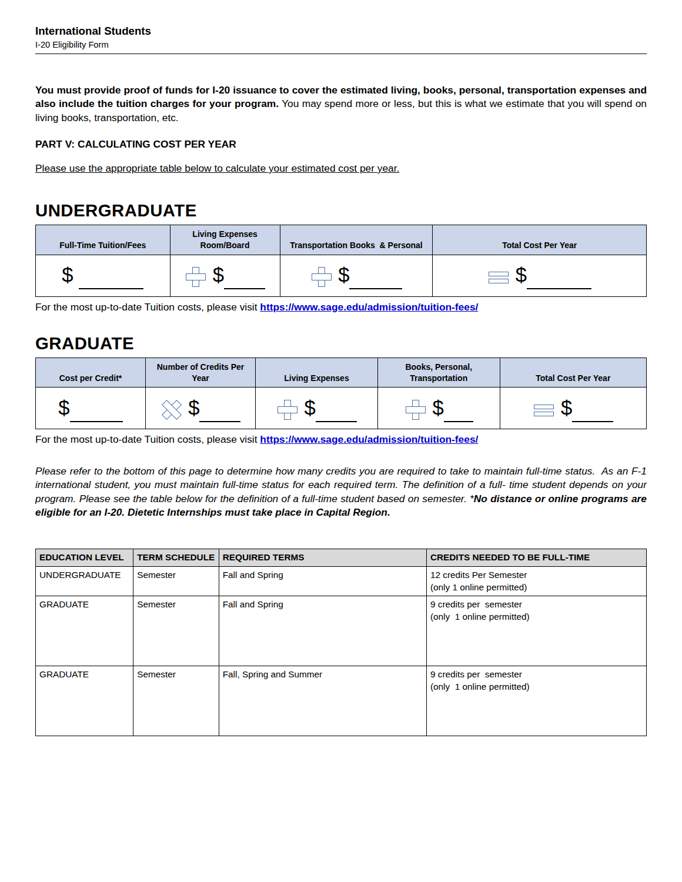International Students
I-20 Eligibility Form
You must provide proof of funds for I-20 issuance to cover the estimated living, books, personal, transportation expenses and also include the tuition charges for your program. You may spend more or less, but this is what we estimate that you will spend on living books, transportation, etc.
PART V: CALCULATING COST PER YEAR
Please use the appropriate table below to calculate your estimated cost per year.
UNDERGRADUATE
| Full-Time Tuition/Fees | Living Expenses Room/Board | Transportation Books & Personal | Total Cost Per Year |
| --- | --- | --- | --- |
| $ | $ | $ | $ |
For the most up-to-date Tuition costs, please visit https://www.sage.edu/admission/tuition-fees/
GRADUATE
| Cost per Credit* | Number of Credits Per Year | Living Expenses | Books, Personal, Transportation | Total Cost Per Year |
| --- | --- | --- | --- | --- |
| $ | $ | $ | $ | $ |
For the most up-to-date Tuition costs, please visit https://www.sage.edu/admission/tuition-fees/
Please refer to the bottom of this page to determine how many credits you are required to take to maintain full-time status. As an F-1 international student, you must maintain full-time status for each required term. The definition of a full- time student depends on your program. Please see the table below for the definition of a full-time student based on semester. *No distance or online programs are eligible for an I-20. Dietetic Internships must take place in Capital Region.
| EDUCATION LEVEL | TERM SCHEDULE | REQUIRED TERMS | CREDITS NEEDED TO BE FULL-TIME |
| --- | --- | --- | --- |
| UNDERGRADUATE | Semester | Fall and Spring | 12 credits Per Semester (only 1 online permitted) |
| GRADUATE | Semester | Fall and Spring | 9 credits per semester (only 1 online permitted) |
| GRADUATE | Semester | Fall, Spring and Summer | 9 credits per semester (only 1 online permitted) |